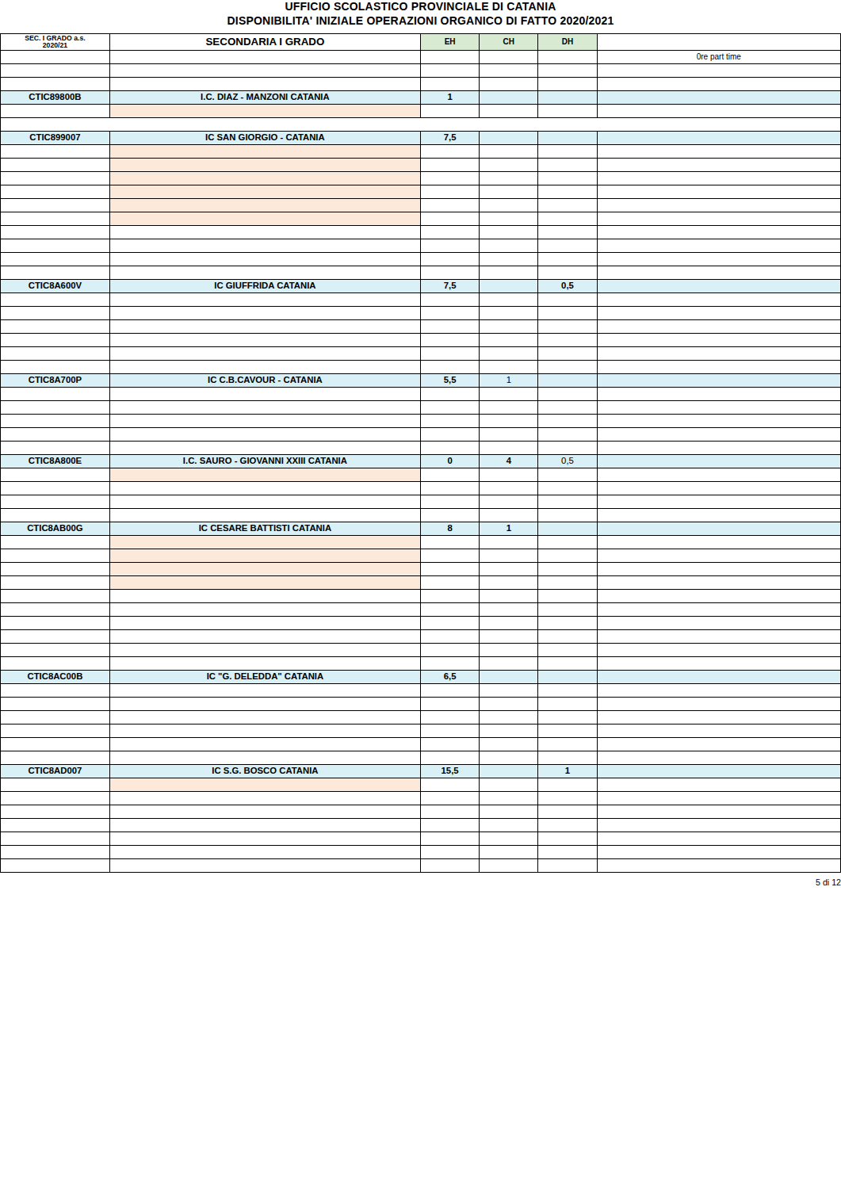UFFICIO SCOLASTICO PROVINCIALE DI CATANIA
DISPONIBILITA' INIZIALE OPERAZIONI ORGANICO DI FATTO 2020/2021
| SEC. I GRADO a.s. 2020/21 | SECONDARIA I GRADO | EH | CH | DH | |
| | | | | | 0re part time |
| CTIC89800B | I.C. DIAZ - MANZONI CATANIA | 1 | | | |
| CTIC899007 | IC SAN GIORGIO - CATANIA | 7,5 | | | |
| CTIC8A600V | IC GIUFFRIDA CATANIA | 7,5 | | 0,5 | |
| CTIC8A700P | IC C.B.CAVOUR - CATANIA | 5,5 | 1 | | |
| CTIC8A800E | I.C. SAURO - GIOVANNI XXIII CATANIA | 0 | 4 | 0,5 | |
| CTIC8AB00G | IC CESARE BATTISTI CATANIA | 8 | 1 | | |
| CTIC8AC00B | IC "G. DELEDDA" CATANIA | 6,5 | | | |
| CTIC8AD007 | IC S.G. BOSCO CATANIA | 15,5 | | 1 | |
5 di 12